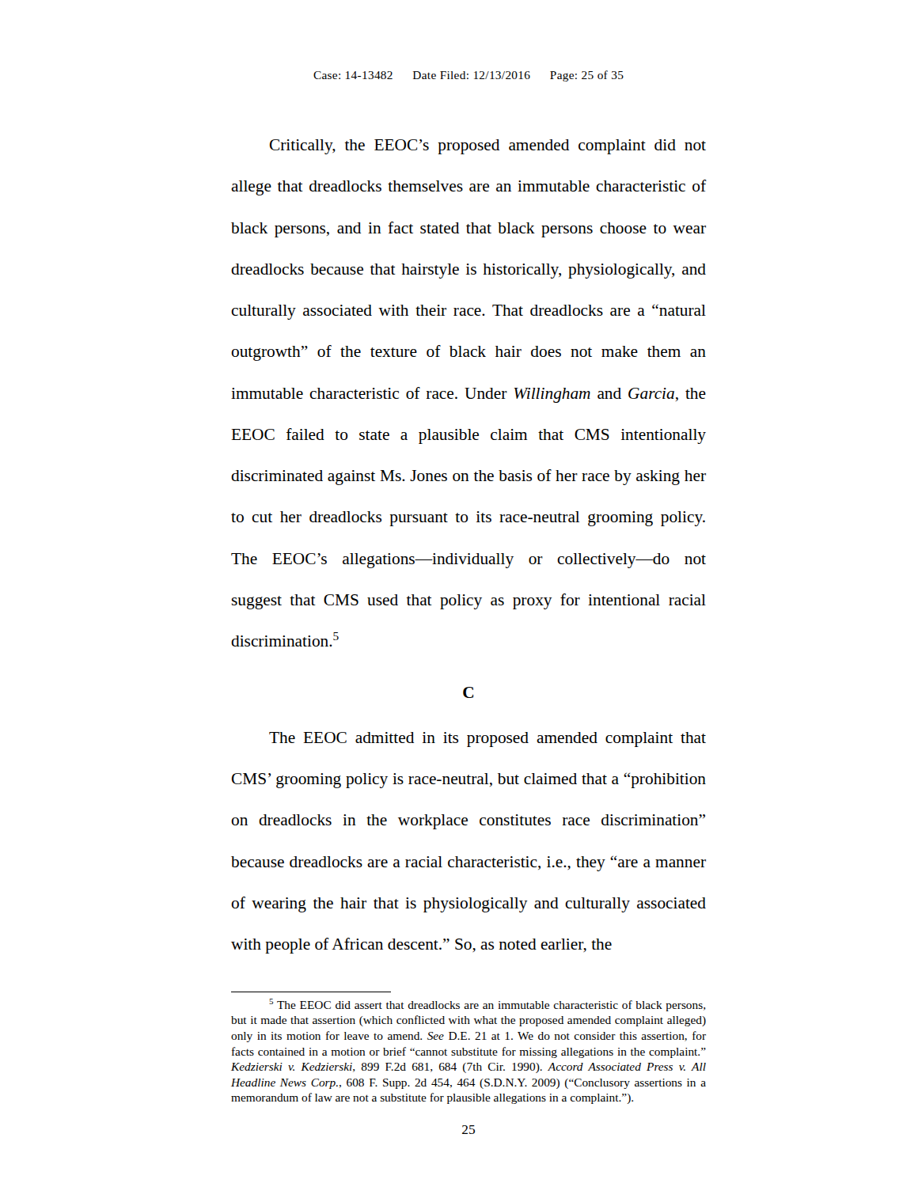Case: 14-13482 Date Filed: 12/13/2016 Page: 25 of 35
Critically, the EEOC’s proposed amended complaint did not allege that dreadlocks themselves are an immutable characteristic of black persons, and in fact stated that black persons choose to wear dreadlocks because that hairstyle is historically, physiologically, and culturally associated with their race. That dreadlocks are a “natural outgrowth” of the texture of black hair does not make them an immutable characteristic of race. Under Willingham and Garcia, the EEOC failed to state a plausible claim that CMS intentionally discriminated against Ms. Jones on the basis of her race by asking her to cut her dreadlocks pursuant to its race-neutral grooming policy. The EEOC’s allegations—individually or collectively—do not suggest that CMS used that policy as proxy for intentional racial discrimination.5
C
The EEOC admitted in its proposed amended complaint that CMS’ grooming policy is race-neutral, but claimed that a “prohibition on dreadlocks in the workplace constitutes race discrimination” because dreadlocks are a racial characteristic, i.e., they “are a manner of wearing the hair that is physiologically and culturally associated with people of African descent.” So, as noted earlier, the
5 The EEOC did assert that dreadlocks are an immutable characteristic of black persons, but it made that assertion (which conflicted with what the proposed amended complaint alleged) only in its motion for leave to amend. See D.E. 21 at 1. We do not consider this assertion, for facts contained in a motion or brief “cannot substitute for missing allegations in the complaint.” Kedzierski v. Kedzierski, 899 F.2d 681, 684 (7th Cir. 1990). Accord Associated Press v. All Headline News Corp., 608 F. Supp. 2d 454, 464 (S.D.N.Y. 2009) (“Conclusory assertions in a memorandum of law are not a substitute for plausible allegations in a complaint.”).
25